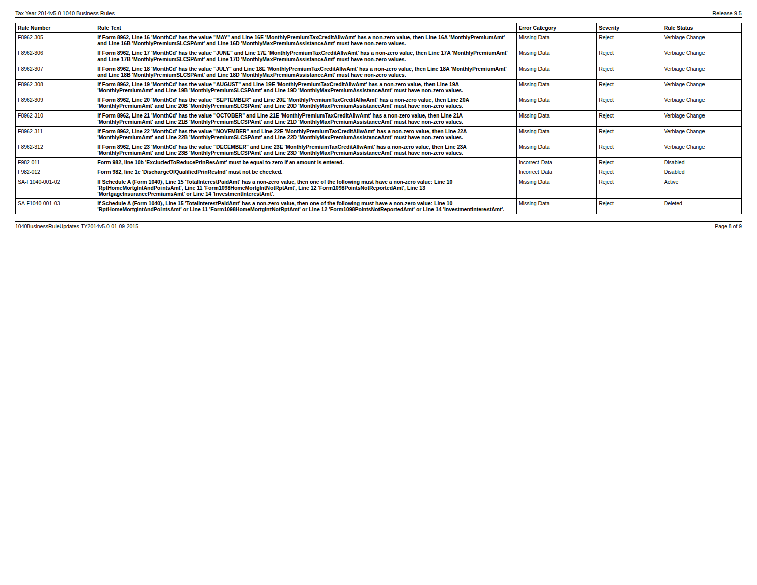Tax Year 2014v5.0 1040 Business Rules Release 9.5
| Rule Number | Rule Text | Error Category | Severity | Rule Status |
| --- | --- | --- | --- | --- |
| F8962-305 | If Form 8962, Line 16 'MonthCd' has the value "MAY" and Line 16E 'MonthlyPremiumTaxCreditAllwAmt' has a non-zero value, then Line 16A 'MonthlyPremiumAmt' and Line 16B 'MonthlyPremiumSLCSPAmt' and Line 16D 'MonthlyMaxPremiumAssistanceAmt' must have non-zero values. | Missing Data | Reject | Verbiage Change |
| F8962-306 | If Form 8962, Line 17 'MonthCd' has the value "JUNE" and Line 17E 'MonthlyPremiumTaxCreditAllwAmt' has a non-zero value, then Line 17A 'MonthlyPremiumAmt' and Line 17B 'MonthlyPremiumSLCSPAmt' and Line 17D 'MonthlyMaxPremiumAssistanceAmt' must have non-zero values. | Missing Data | Reject | Verbiage Change |
| F8962-307 | If Form 8962, Line 18 'MonthCd' has the value "JULY" and Line 18E 'MonthlyPremiumTaxCreditAllwAmt' has a non-zero value, then Line 18A 'MonthlyPremiumAmt' and Line 18B 'MonthlyPremiumSLCSPAmt' and Line 18D 'MonthlyMaxPremiumAssistanceAmt' must have non-zero values. | Missing Data | Reject | Verbiage Change |
| F8962-308 | If Form 8962, Line 19 'MonthCd' has the value "AUGUST" and Line 19E 'MonthlyPremiumTaxCreditAllwAmt' has a non-zero value, then Line 19A 'MonthlyPremiumAmt' and Line 19B 'MonthlyPremiumSLCSPAmt' and Line 19D 'MonthlyMaxPremiumAssistanceAmt' must have non-zero values. | Missing Data | Reject | Verbiage Change |
| F8962-309 | If Form 8962, Line 20 'MonthCd' has the value "SEPTEMBER" and Line 20E 'MonthlyPremiumTaxCreditAllwAmt' has a non-zero value, then Line 20A 'MonthlyPremiumAmt' and Line 20B 'MonthlyPremiumSLCSPAmt' and Line 20D 'MonthlyMaxPremiumAssistanceAmt' must have non-zero values. | Missing Data | Reject | Verbiage Change |
| F8962-310 | If Form 8962, Line 21 'MonthCd' has the value "OCTOBER" and Line 21E 'MonthlyPremiumTaxCreditAllwAmt' has a non-zero value, then Line 21A 'MonthlyPremiumAmt' and Line 21B 'MonthlyPremiumSLCSPAmt' and Line 21D 'MonthlyMaxPremiumAssistanceAmt' must have non-zero values. | Missing Data | Reject | Verbiage Change |
| F8962-311 | If Form 8962, Line 22 'MonthCd' has the value "NOVEMBER" and Line 22E 'MonthlyPremiumTaxCreditAllwAmt' has a non-zero value, then Line 22A 'MonthlyPremiumAmt' and Line 22B 'MonthlyPremiumSLCSPAmt' and Line 22D 'MonthlyMaxPremiumAssistanceAmt' must have non-zero values. | Missing Data | Reject | Verbiage Change |
| F8962-312 | If Form 8962, Line 23 'MonthCd' has the value "DECEMBER" and Line 23E 'MonthlyPremiumTaxCreditAllwAmt' has a non-zero value, then Line 23A 'MonthlyPremiumAmt' and Line 23B 'MonthlyPremiumSLCSPAmt' and Line 23D 'MonthlyMaxPremiumAssistanceAmt' must have non-zero values. | Missing Data | Reject | Verbiage Change |
| F982-011 | Form 982, line 10b 'ExcludedToReducePrinResAmt' must be equal to zero if an amount is entered. | Incorrect Data | Reject | Disabled |
| F982-012 | Form 982, line 1e 'DischargeOfQualifiedPrinResInd' must not be checked. | Incorrect Data | Reject | Disabled |
| SA-F1040-001-02 | If Schedule A (Form 1040), Line 15 'TotalInterestPaidAmt' has a non-zero value, then one of the following must have a non-zero value: Line 10 'RptHomeMortgIntAndPointsAmt', Line 11 'Form1098HomeMortgIntNotRptAmt', Line 12 'Form1098PointsNotReportedAmt', Line 13 'MortgageInsurancePremiumsAmt' or Line 14 'InvestmentInterestAmt'. | Missing Data | Reject | Active |
| SA-F1040-001-03 | If Schedule A (Form 1040), Line 15 'TotalInterestPaidAmt' has a non-zero value, then one of the following must have a non-zero value: Line 10 'RptHomeMortgIntAndPointsAmt' or Line 11 'Form1098HomeMortgIntNotRptAmt' or Line 12 'Form1098PointsNotReportedAmt' or Line 14 'InvestmentInterestAmt'. | Missing Data | Reject | Deleted |
1040BusinessRuleUpdates-TY2014v5.0-01-09-2015 Page 8 of 9